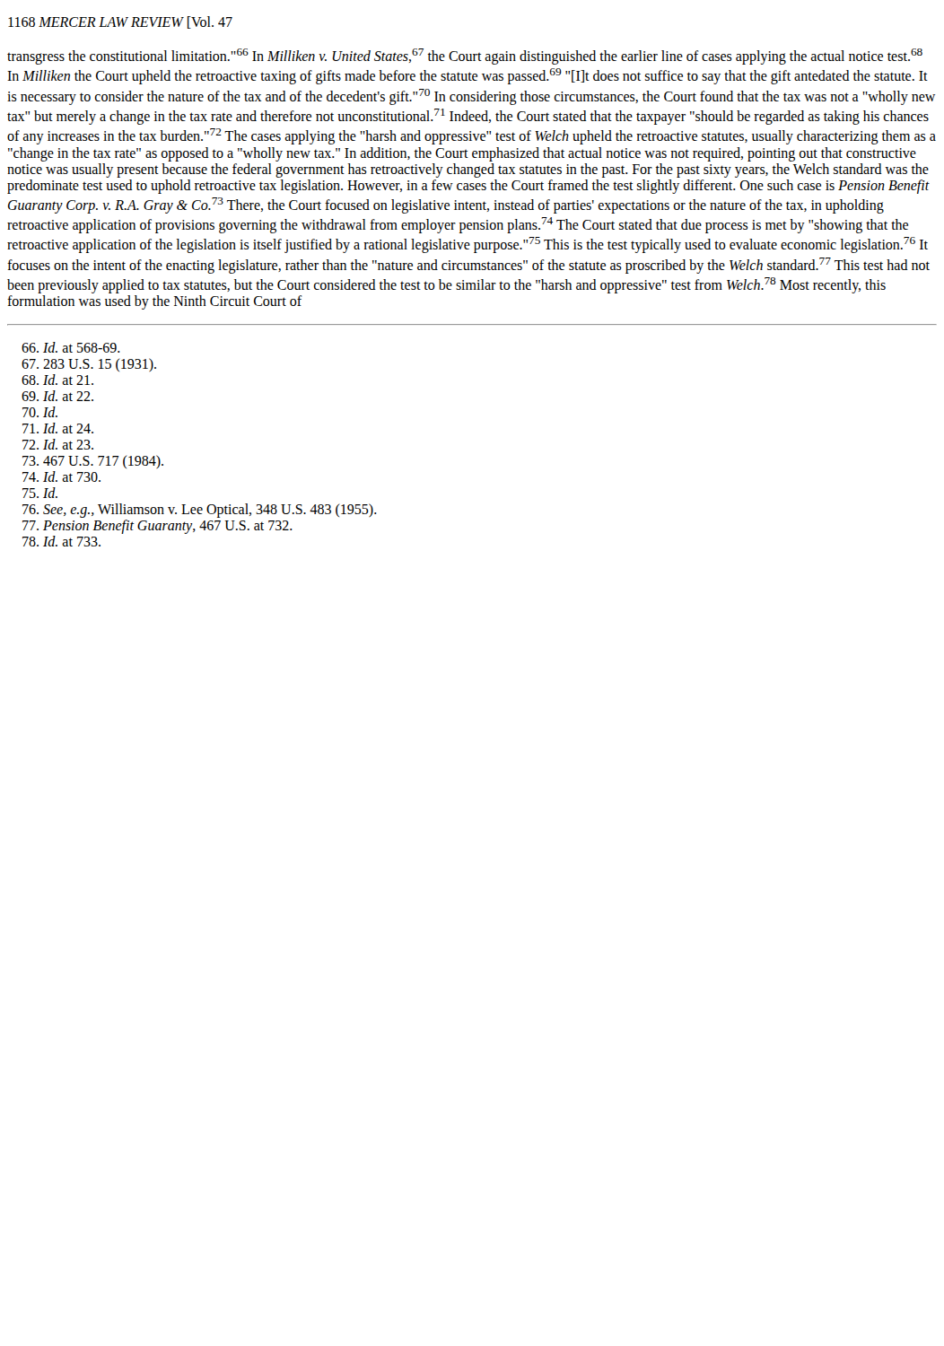1168 MERCER LAW REVIEW [Vol. 47
transgress the constitutional limitation."66 In Milliken v. United States,67 the Court again distinguished the earlier line of cases applying the actual notice test.68 In Milliken the Court upheld the retroactive taxing of gifts made before the statute was passed.69 "[I]t does not suffice to say that the gift antedated the statute. It is necessary to consider the nature of the tax and of the decedent's gift."70 In considering those circumstances, the Court found that the tax was not a "wholly new tax" but merely a change in the tax rate and therefore not unconstitutional.71 Indeed, the Court stated that the taxpayer "should be regarded as taking his chances of any increases in the tax burden."72 The cases applying the "harsh and oppressive" test of Welch upheld the retroactive statutes, usually characterizing them as a "change in the tax rate" as opposed to a "wholly new tax." In addition, the Court emphasized that actual notice was not required, pointing out that constructive notice was usually present because the federal government has retroactively changed tax statutes in the past. For the past sixty years, the Welch standard was the predominate test used to uphold retroactive tax legislation. However, in a few cases the Court framed the test slightly different. One such case is Pension Benefit Guaranty Corp. v. R.A. Gray & Co.73 There, the Court focused on legislative intent, instead of parties' expectations or the nature of the tax, in upholding retroactive application of provisions governing the withdrawal from employer pension plans.74 The Court stated that due process is met by "showing that the retroactive application of the legislation is itself justified by a rational legislative purpose."75 This is the test typically used to evaluate economic legislation.76 It focuses on the intent of the enacting legislature, rather than the "nature and circumstances" of the statute as proscribed by the Welch standard.77 This test had not been previously applied to tax statutes, but the Court considered the test to be similar to the "harsh and oppressive" test from Welch.78 Most recently, this formulation was used by the Ninth Circuit Court of
Id. at 568-69.
283 U.S. 15 (1931).
Id. at 21.
Id. at 22.
Id.
Id. at 24.
Id. at 23.
467 U.S. 717 (1984).
Id. at 730.
Id.
See, e.g., Williamson v. Lee Optical, 348 U.S. 483 (1955).
Pension Benefit Guaranty, 467 U.S. at 732.
Id. at 733.